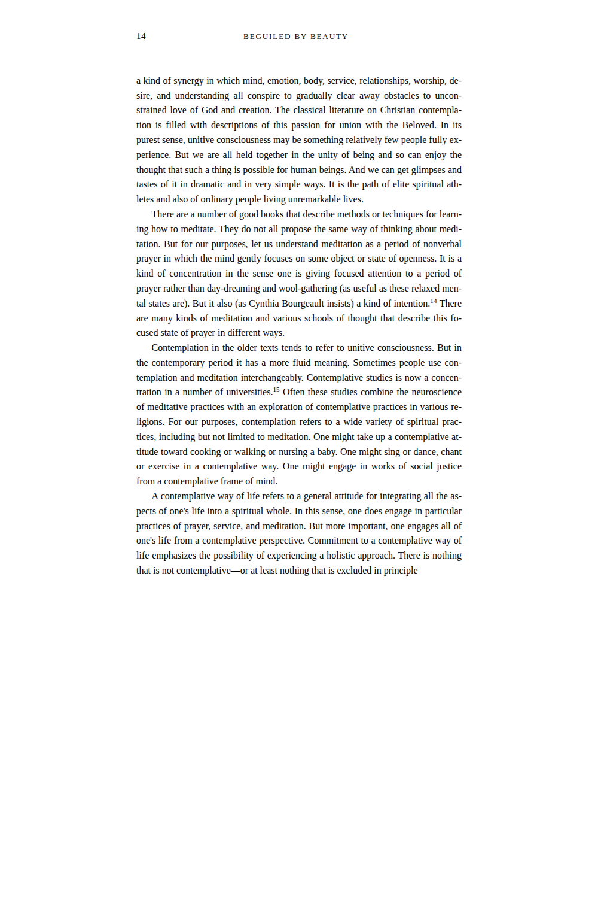14 Beguiled by Beauty
a kind of synergy in which mind, emotion, body, service, relationships, worship, desire, and understanding all conspire to gradually clear away obstacles to unconstrained love of God and creation. The classical literature on Christian contemplation is filled with descriptions of this passion for union with the Beloved. In its purest sense, unitive consciousness may be something relatively few people fully experience. But we are all held together in the unity of being and so can enjoy the thought that such a thing is possible for human beings. And we can get glimpses and tastes of it in dramatic and in very simple ways. It is the path of elite spiritual athletes and also of ordinary people living unremarkable lives.
There are a number of good books that describe methods or techniques for learning how to meditate. They do not all propose the same way of thinking about meditation. But for our purposes, let us understand meditation as a period of nonverbal prayer in which the mind gently focuses on some object or state of openness. It is a kind of concentration in the sense one is giving focused attention to a period of prayer rather than day-dreaming and wool-gathering (as useful as these relaxed mental states are). But it also (as Cynthia Bourgeault insists) a kind of intention.14 There are many kinds of meditation and various schools of thought that describe this focused state of prayer in different ways.
Contemplation in the older texts tends to refer to unitive consciousness. But in the contemporary period it has a more fluid meaning. Sometimes people use contemplation and meditation interchangeably. Contemplative studies is now a concentration in a number of universities.15 Often these studies combine the neuroscience of meditative practices with an exploration of contemplative practices in various religions. For our purposes, contemplation refers to a wide variety of spiritual practices, including but not limited to meditation. One might take up a contemplative attitude toward cooking or walking or nursing a baby. One might sing or dance, chant or exercise in a contemplative way. One might engage in works of social justice from a contemplative frame of mind.
A contemplative way of life refers to a general attitude for integrating all the aspects of one's life into a spiritual whole. In this sense, one does engage in particular practices of prayer, service, and meditation. But more important, one engages all of one's life from a contemplative perspective. Commitment to a contemplative way of life emphasizes the possibility of experiencing a holistic approach. There is nothing that is not contemplative—or at least nothing that is excluded in principle